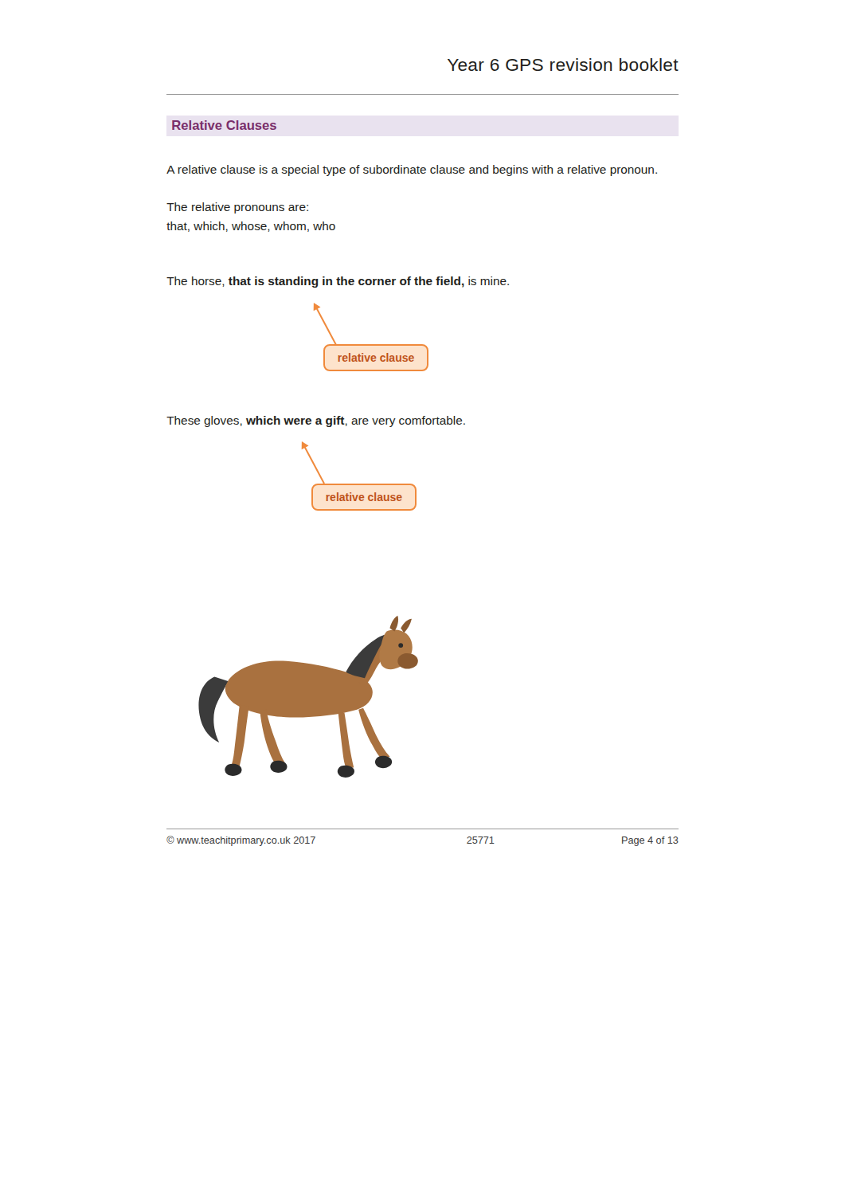Year 6 GPS revision booklet
Relative Clauses
A relative clause is a special type of subordinate clause and begins with a relative pronoun.
The relative pronouns are:
that, which, whose, whom, who
The horse, that is standing in the corner of the field, is mine.
relative clause
These gloves, which were a gift, are very comfortable.
relative clause
© www.teachitprimary.co.uk 2017
25771
Page 4 of 13